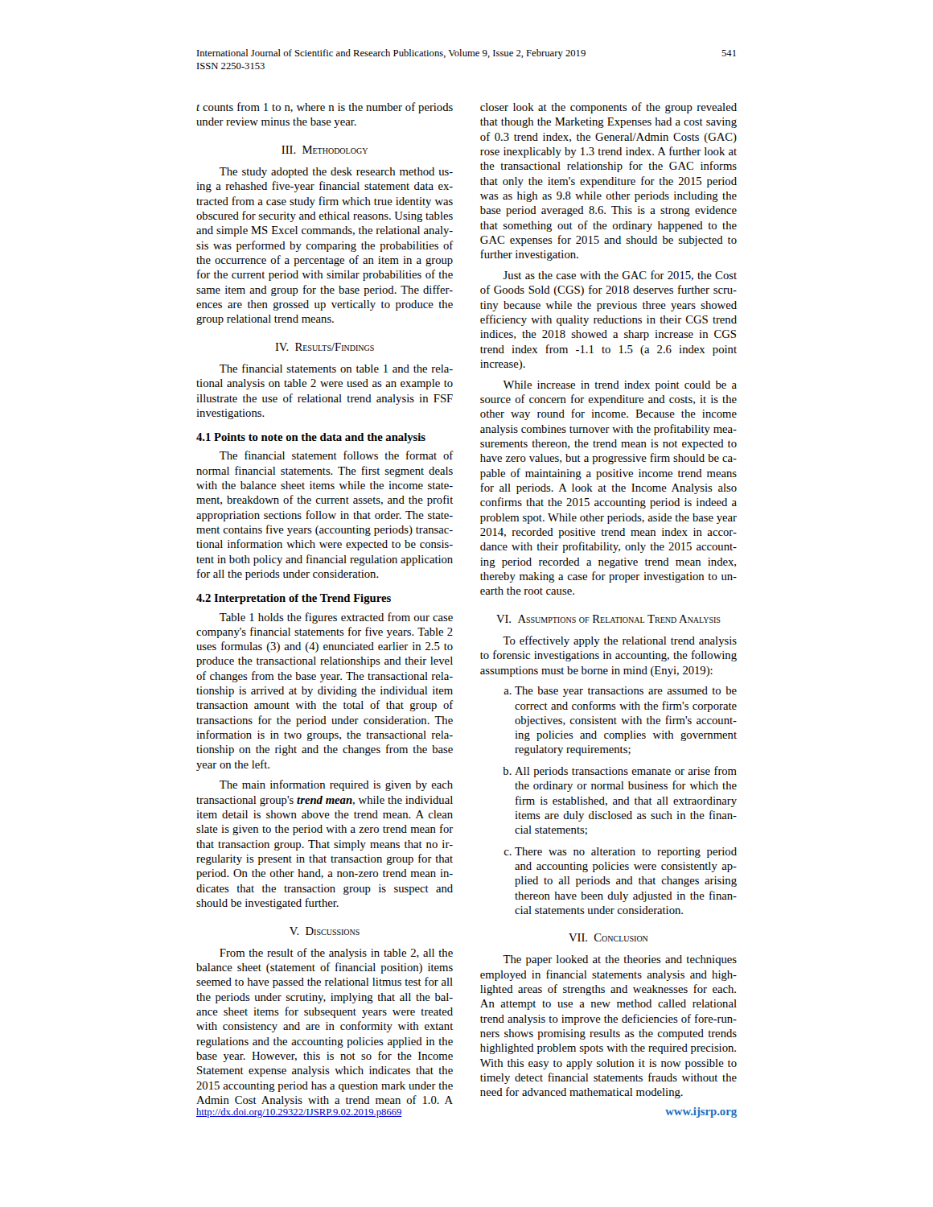International Journal of Scientific and Research Publications, Volume 9, Issue 2, February 2019
ISSN 2250-3153 541
t counts from 1 to n, where n is the number of periods under review minus the base year.
III. Methodology
The study adopted the desk research method using a rehashed five-year financial statement data extracted from a case study firm which true identity was obscured for security and ethical reasons. Using tables and simple MS Excel commands, the relational analysis was performed by comparing the probabilities of the occurrence of a percentage of an item in a group for the current period with similar probabilities of the same item and group for the base period. The differences are then grossed up vertically to produce the group relational trend means.
IV. Results/Findings
The financial statements on table 1 and the relational analysis on table 2 were used as an example to illustrate the use of relational trend analysis in FSF investigations.
4.1 Points to note on the data and the analysis
The financial statement follows the format of normal financial statements. The first segment deals with the balance sheet items while the income statement, breakdown of the current assets, and the profit appropriation sections follow in that order. The statement contains five years (accounting periods) transactional information which were expected to be consistent in both policy and financial regulation application for all the periods under consideration.
4.2 Interpretation of the Trend Figures
Table 1 holds the figures extracted from our case company's financial statements for five years. Table 2 uses formulas (3) and (4) enunciated earlier in 2.5 to produce the transactional relationships and their level of changes from the base year. The transactional relationship is arrived at by dividing the individual item transaction amount with the total of that group of transactions for the period under consideration. The information is in two groups, the transactional relationship on the right and the changes from the base year on the left.
The main information required is given by each transactional group's trend mean, while the individual item detail is shown above the trend mean. A clean slate is given to the period with a zero trend mean for that transaction group. That simply means that no irregularity is present in that transaction group for that period. On the other hand, a non-zero trend mean indicates that the transaction group is suspect and should be investigated further.
V. Discussions
From the result of the analysis in table 2, all the balance sheet (statement of financial position) items seemed to have passed the relational litmus test for all the periods under scrutiny, implying that all the balance sheet items for subsequent years were treated with consistency and are in conformity with extant regulations and the accounting policies applied in the base year. However, this is not so for the Income Statement expense analysis which indicates that the 2015 accounting period has a question mark under the Admin Cost Analysis with a trend mean of 1.0. A closer look at the components of the group revealed that though the Marketing Expenses had a cost saving of 0.3 trend index, the General/Admin Costs (GAC) rose inexplicably by 1.3 trend index. A further look at the transactional relationship for the GAC informs that only the item's expenditure for the 2015 period was as high as 9.8 while other periods including the base period averaged 8.6. This is a strong evidence that something out of the ordinary happened to the GAC expenses for 2015 and should be subjected to further investigation.
Just as the case with the GAC for 2015, the Cost of Goods Sold (CGS) for 2018 deserves further scrutiny because while the previous three years showed efficiency with quality reductions in their CGS trend indices, the 2018 showed a sharp increase in CGS trend index from -1.1 to 1.5 (a 2.6 index point increase).
While increase in trend index point could be a source of concern for expenditure and costs, it is the other way round for income. Because the income analysis combines turnover with the profitability measurements thereon, the trend mean is not expected to have zero values, but a progressive firm should be capable of maintaining a positive income trend means for all periods. A look at the Income Analysis also confirms that the 2015 accounting period is indeed a problem spot. While other periods, aside the base year 2014, recorded positive trend mean index in accordance with their profitability, only the 2015 accounting period recorded a negative trend mean index, thereby making a case for proper investigation to unearth the root cause.
VI. Assumptions of Relational Trend Analysis
To effectively apply the relational trend analysis to forensic investigations in accounting, the following assumptions must be borne in mind (Enyi, 2019):
The base year transactions are assumed to be correct and conforms with the firm's corporate objectives, consistent with the firm's accounting policies and complies with government regulatory requirements;
All periods transactions emanate or arise from the ordinary or normal business for which the firm is established, and that all extraordinary items are duly disclosed as such in the financial statements;
There was no alteration to reporting period and accounting policies were consistently applied to all periods and that changes arising thereon have been duly adjusted in the financial statements under consideration.
VII. Conclusion
The paper looked at the theories and techniques employed in financial statements analysis and highlighted areas of strengths and weaknesses for each. An attempt to use a new method called relational trend analysis to improve the deficiencies of fore-runners shows promising results as the computed trends highlighted problem spots with the required precision. With this easy to apply solution it is now possible to timely detect financial statements frauds without the need for advanced mathematical modeling.
http://dx.doi.org/10.29322/IJSRP.9.02.2019.p8669 www.ijsrp.org